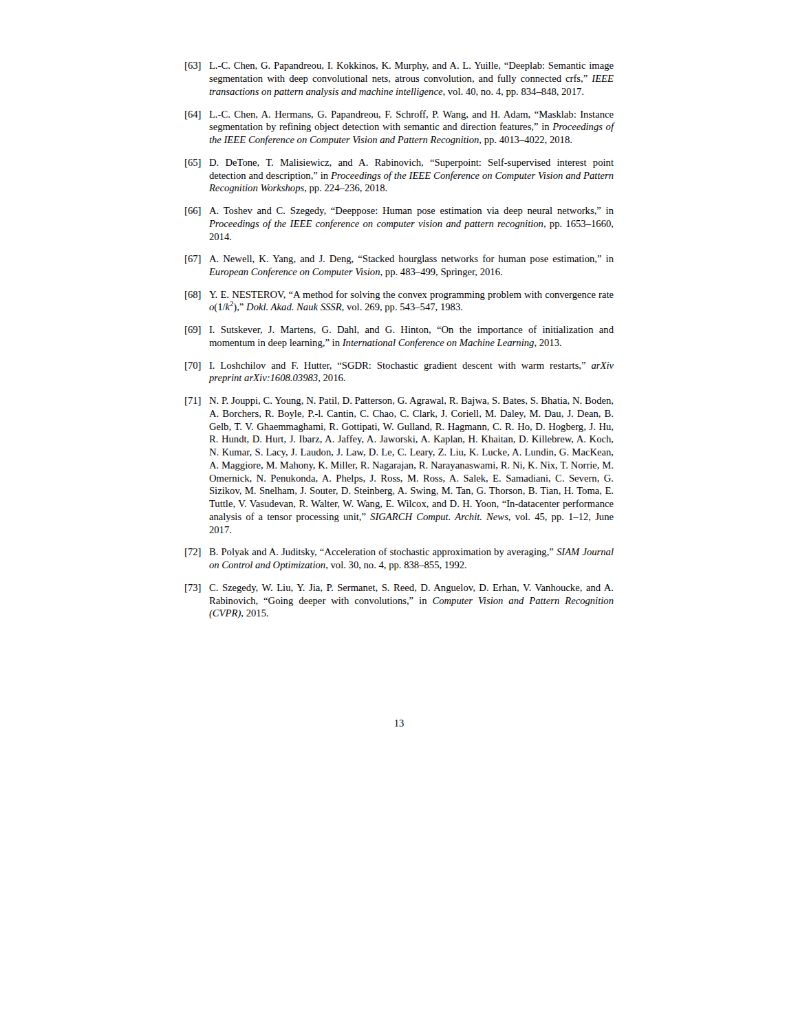[63] L.-C. Chen, G. Papandreou, I. Kokkinos, K. Murphy, and A. L. Yuille, “Deeplab: Semantic image segmentation with deep convolutional nets, atrous convolution, and fully connected crfs,” IEEE transactions on pattern analysis and machine intelligence, vol. 40, no. 4, pp. 834–848, 2017.
[64] L.-C. Chen, A. Hermans, G. Papandreou, F. Schroff, P. Wang, and H. Adam, “Masklab: Instance segmentation by refining object detection with semantic and direction features,” in Proceedings of the IEEE Conference on Computer Vision and Pattern Recognition, pp. 4013–4022, 2018.
[65] D. DeTone, T. Malisiewicz, and A. Rabinovich, “Superpoint: Self-supervised interest point detection and description,” in Proceedings of the IEEE Conference on Computer Vision and Pattern Recognition Workshops, pp. 224–236, 2018.
[66] A. Toshev and C. Szegedy, “Deeppose: Human pose estimation via deep neural networks,” in Proceedings of the IEEE conference on computer vision and pattern recognition, pp. 1653–1660, 2014.
[67] A. Newell, K. Yang, and J. Deng, “Stacked hourglass networks for human pose estimation,” in European Conference on Computer Vision, pp. 483–499, Springer, 2016.
[68] Y. E. NESTEROV, “A method for solving the convex programming problem with convergence rate o(1/k2),” Dokl. Akad. Nauk SSSR, vol. 269, pp. 543–547, 1983.
[69] I. Sutskever, J. Martens, G. Dahl, and G. Hinton, “On the importance of initialization and momentum in deep learning,” in International Conference on Machine Learning, 2013.
[70] I. Loshchilov and F. Hutter, “SGDR: Stochastic gradient descent with warm restarts,” arXiv preprint arXiv:1608.03983, 2016.
[71] N. P. Jouppi, C. Young, N. Patil, D. Patterson, G. Agrawal, R. Bajwa, S. Bates, S. Bhatia, N. Boden, A. Borchers, R. Boyle, P.-l. Cantin, C. Chao, C. Clark, J. Coriell, M. Daley, M. Dau, J. Dean, B. Gelb, T. V. Ghaemmaghami, R. Gottipati, W. Gulland, R. Hagmann, C. R. Ho, D. Hogberg, J. Hu, R. Hundt, D. Hurt, J. Ibarz, A. Jaffey, A. Jaworski, A. Kaplan, H. Khaitan, D. Killebrew, A. Koch, N. Kumar, S. Lacy, J. Laudon, J. Law, D. Le, C. Leary, Z. Liu, K. Lucke, A. Lundin, G. MacKean, A. Maggiore, M. Mahony, K. Miller, R. Nagarajan, R. Narayanaswami, R. Ni, K. Nix, T. Norrie, M. Omernick, N. Penukonda, A. Phelps, J. Ross, M. Ross, A. Salek, E. Samadiani, C. Severn, G. Sizikov, M. Snelham, J. Souter, D. Steinberg, A. Swing, M. Tan, G. Thorson, B. Tian, H. Toma, E. Tuttle, V. Vasudevan, R. Walter, W. Wang, E. Wilcox, and D. H. Yoon, “In-datacenter performance analysis of a tensor processing unit,” SIGARCH Comput. Archit. News, vol. 45, pp. 1–12, June 2017.
[72] B. Polyak and A. Juditsky, “Acceleration of stochastic approximation by averaging,” SIAM Journal on Control and Optimization, vol. 30, no. 4, pp. 838–855, 1992.
[73] C. Szegedy, W. Liu, Y. Jia, P. Sermanet, S. Reed, D. Anguelov, D. Erhan, V. Vanhoucke, and A. Rabinovich, “Going deeper with convolutions,” in Computer Vision and Pattern Recognition (CVPR), 2015.
13